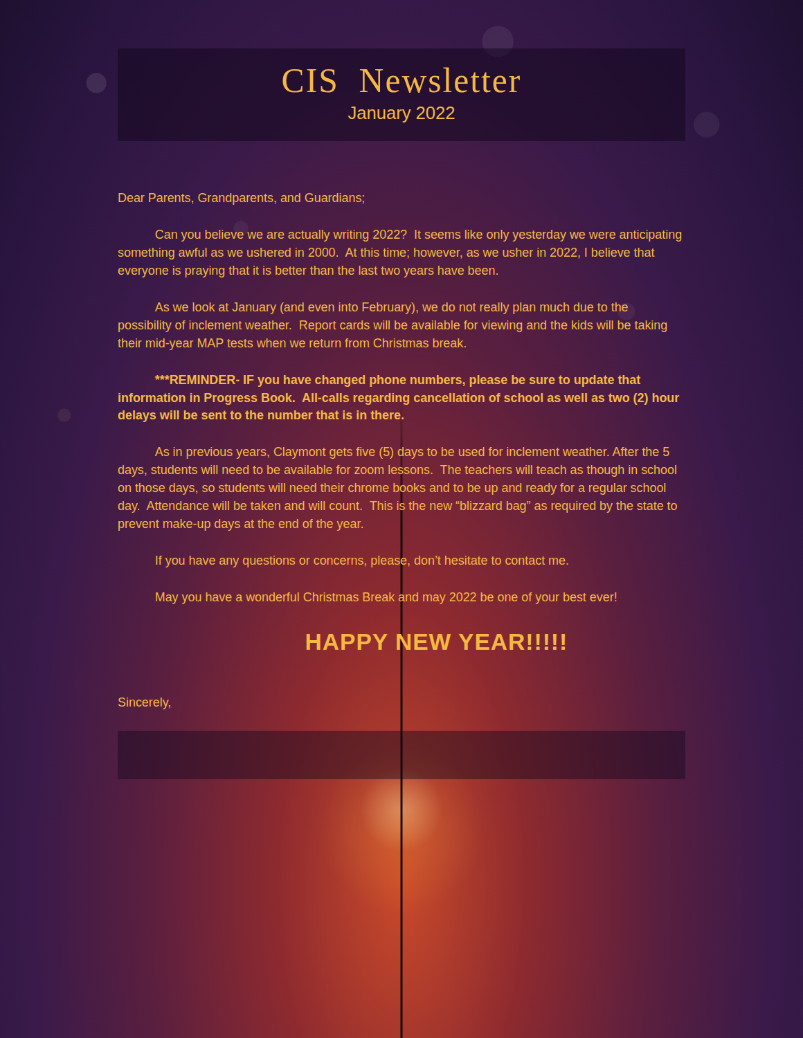CIS Newsletter
January 2022
Dear Parents, Grandparents, and Guardians;
Can you believe we are actually writing 2022? It seems like only yesterday we were anticipating something awful as we ushered in 2000. At this time; however, as we usher in 2022, I believe that everyone is praying that it is better than the last two years have been.
As we look at January (and even into February), we do not really plan much due to the possibility of inclement weather. Report cards will be available for viewing and the kids will be taking their mid-year MAP tests when we return from Christmas break.
***REMINDER- IF you have changed phone numbers, please be sure to update that information in Progress Book. All-calls regarding cancellation of school as well as two (2) hour delays will be sent to the number that is in there.
As in previous years, Claymont gets five (5) days to be used for inclement weather. After the 5 days, students will need to be available for zoom lessons. The teachers will teach as though in school on those days, so students will need their chrome books and to be up and ready for a regular school day. Attendance will be taken and will count. This is the new “blizzard bag” as required by the state to prevent make-up days at the end of the year.
If you have any questions or concerns, please, don’t hesitate to contact me.
May you have a wonderful Christmas Break and may 2022 be one of your best ever!
HAPPY NEW YEAR!!!!!
Sincerely,